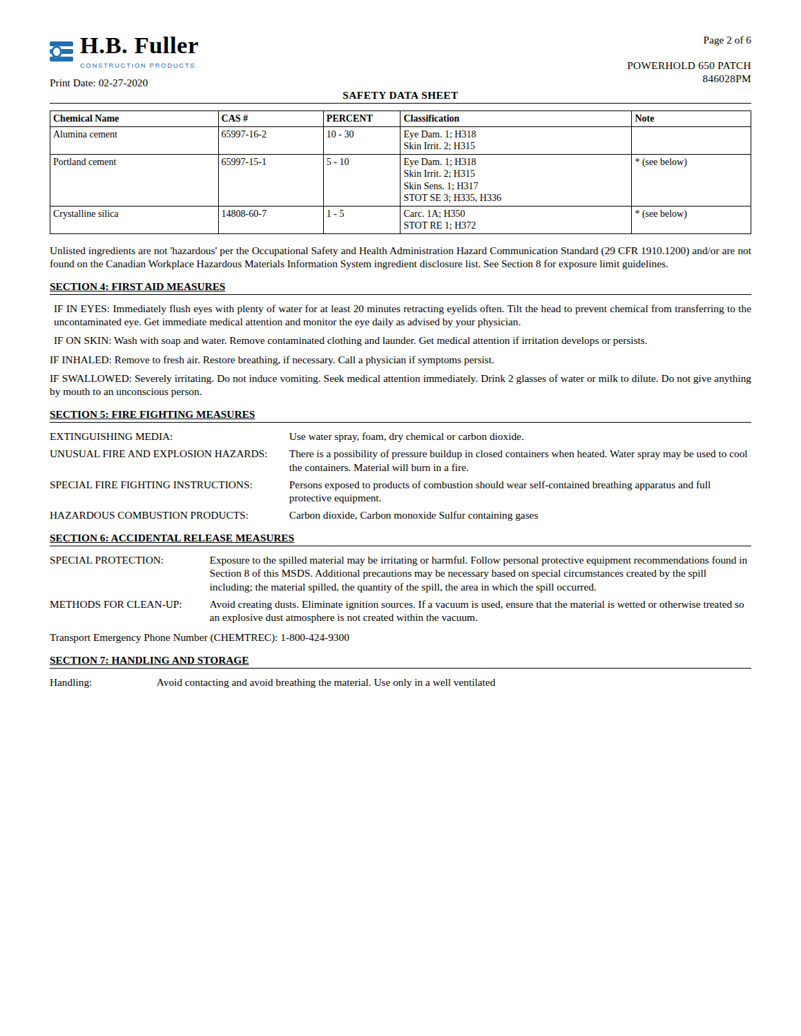H.B. Fuller
CONSTRUCTION PRODUCTS
Page 2 of 6
POWERHOLD 650 PATCH
846028PM
Print Date: 02-27-2020
SAFETY DATA SHEET
| Chemical Name | CAS # | PERCENT | Classification | Note |
| --- | --- | --- | --- | --- |
| Alumina cement | 65997-16-2 | 10 - 30 | Eye Dam. 1; H318 Skin Irrit. 2; H315 | |
| Portland cement | 65997-15-1 | 5 - 10 | Eye Dam. 1; H318 Skin Irrit. 2; H315 Skin Sens. 1; H317 STOT SE 3; H335, H336 | * (see below) |
| Crystalline silica | 14808-60-7 | 1 - 5 | Carc. 1A; H350 STOT RE 1; H372 | * (see below) |
Unlisted ingredients are not 'hazardous' per the Occupational Safety and Health Administration Hazard Communication Standard (29 CFR 1910.1200) and/or are not found on the Canadian Workplace Hazardous Materials Information System ingredient disclosure list. See Section 8 for exposure limit guidelines.
SECTION 4: FIRST AID MEASURES
IF IN EYES: Immediately flush eyes with plenty of water for at least 20 minutes retracting eyelids often. Tilt the head to prevent chemical from transferring to the uncontaminated eye. Get immediate medical attention and monitor the eye daily as advised by your physician.
IF ON SKIN: Wash with soap and water. Remove contaminated clothing and launder. Get medical attention if irritation develops or persists.
IF INHALED: Remove to fresh air. Restore breathing, if necessary. Call a physician if symptoms persist.
IF SWALLOWED: Severely irritating. Do not induce vomiting. Seek medical attention immediately. Drink 2 glasses of water or milk to dilute. Do not give anything by mouth to an unconscious person.
SECTION 5: FIRE FIGHTING MEASURES
EXTINGUISHING MEDIA:
Use water spray, foam, dry chemical or carbon dioxide.
UNUSUAL FIRE AND EXPLOSION HAZARDS:
There is a possibility of pressure buildup in closed containers when heated. Water spray may be used to cool the containers. Material will burn in a fire.
SPECIAL FIRE FIGHTING INSTRUCTIONS:
Persons exposed to products of combustion should wear self-contained breathing apparatus and full protective equipment.
HAZARDOUS COMBUSTION PRODUCTS:
Carbon dioxide, Carbon monoxide Sulfur containing gases
SECTION 6: ACCIDENTAL RELEASE MEASURES
SPECIAL PROTECTION:
Exposure to the spilled material may be irritating or harmful. Follow personal protective equipment recommendations found in Section 8 of this MSDS. Additional precautions may be necessary based on special circumstances created by the spill including; the material spilled, the quantity of the spill, the area in which the spill occurred.
METHODS FOR CLEAN-UP:
Avoid creating dusts. Eliminate ignition sources. If a vacuum is used, ensure that the material is wetted or otherwise treated so an explosive dust atmosphere is not created within the vacuum.
Transport Emergency Phone Number (CHEMTREC): 1-800-424-9300
SECTION 7: HANDLING AND STORAGE
Handling:
Avoid contacting and avoid breathing the material. Use only in a well ventilated